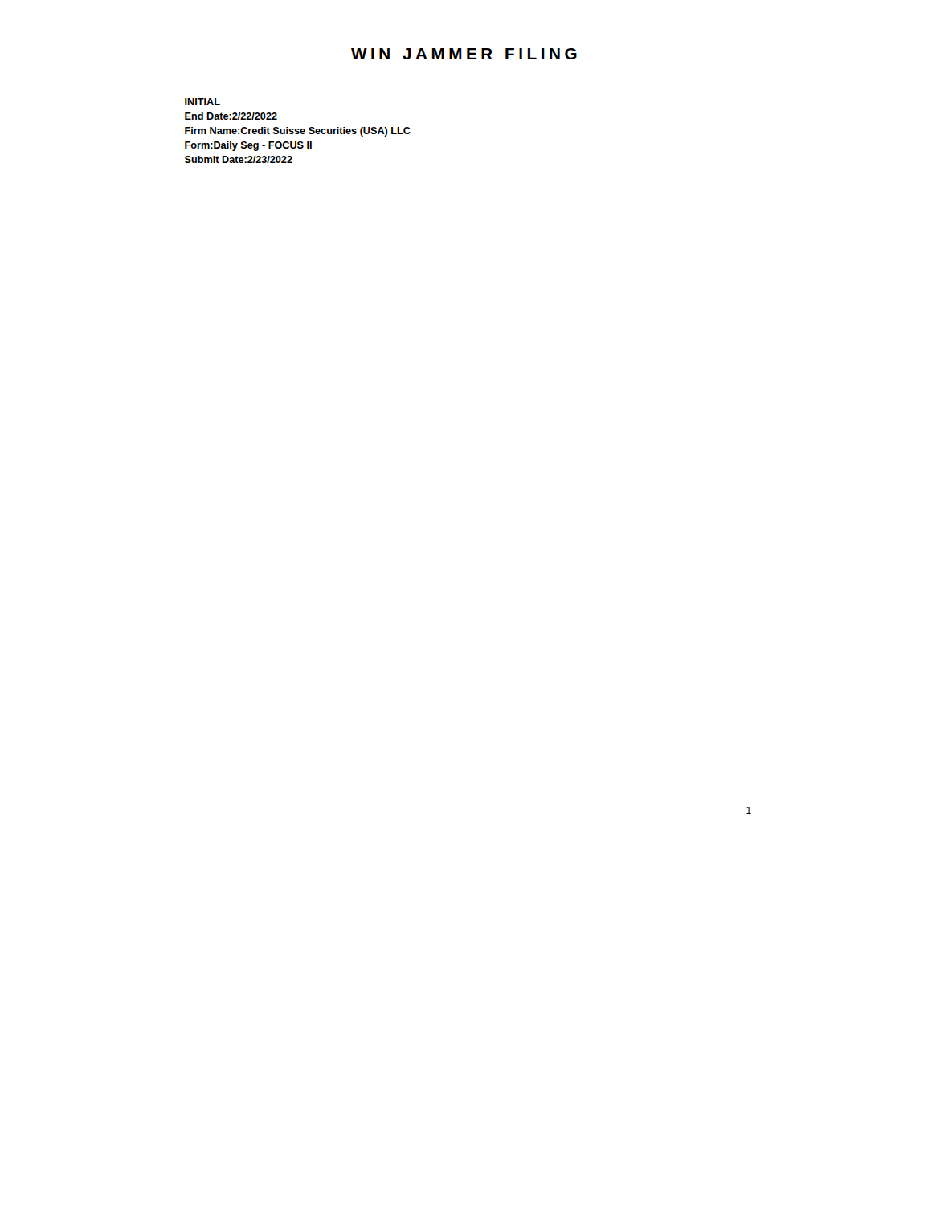WIN JAMMER FILING
INITIAL
End Date:2/22/2022
Firm Name:Credit Suisse Securities (USA) LLC
Form:Daily Seg - FOCUS II
Submit Date:2/23/2022
1